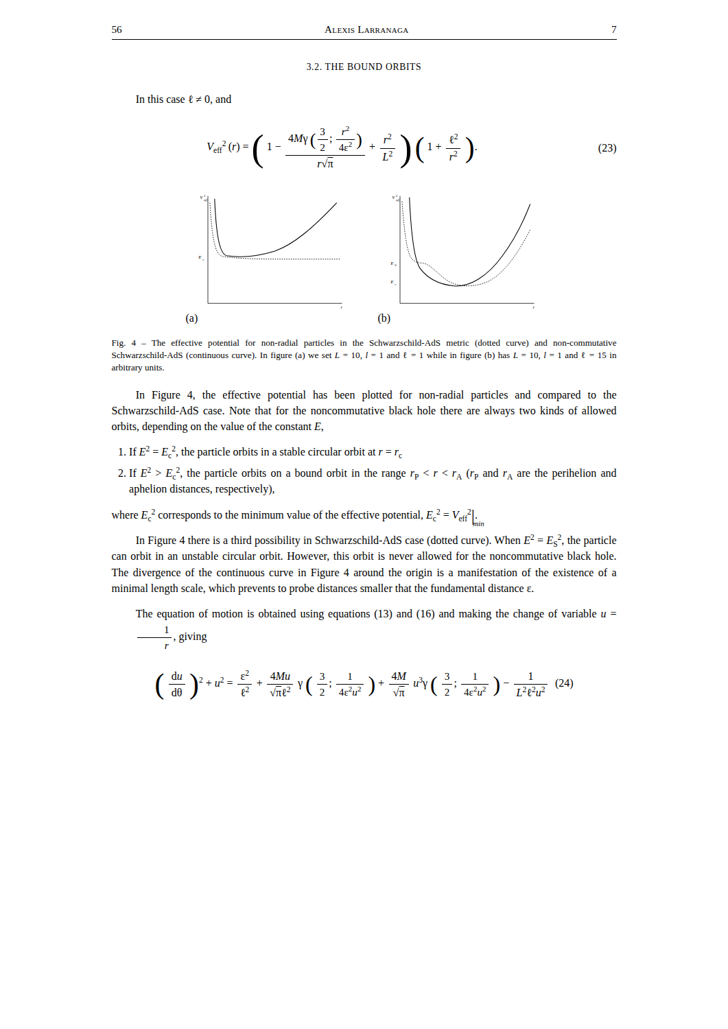56 Alexis Larranaga 7
3.2. THE BOUND ORBITS
In this case ℓ ≠ 0, and
Veff2 (r) = ( 1 − 4Mγ (32; r24ε2) r√π + r2 L2 ) ( 1 + ℓ2 r2 ).
(23)
V 2 eff r E c
(a)
V 2 eff r E S E c
(b)
Fig. 4 – The effective potential for non-radial particles in the Schwarzschild-AdS metric (dotted curve) and non-commutative Schwarzschild-AdS (continuous curve). In figure (a) we set L = 10, l = 1 and ℓ = 1 while in figure (b) has L = 10, l = 1 and ℓ = 15 in arbitrary units.
In Figure 4, the effective potential has been plotted for non-radial particles and compared to the Schwarzschild-AdS case. Note that for the noncommutative black hole there are always two kinds of allowed orbits, depending on the value of the constant E,
If E2 = Ec2, the particle orbits in a stable circular orbit at r = rc
If E2 > Ec2, the particle orbits on a bound orbit in the range rP < r < rA (rP and rA are the perihelion and aphelion distances, respectively),
where Ec2 corresponds to the minimum value of the effective potential, Ec2 = Veff2|min.
In Figure 4 there is a third possibility in Schwarzschild-AdS case (dotted curve). When E2 = ES2, the particle can orbit in an unstable circular orbit. However, this orbit is never allowed for the noncommutative black hole. The divergence of the continuous curve in Figure 4 around the origin is a manifestation of the existence of a minimal length scale, which prevents to probe distances smaller that the fundamental distance ε.
The equation of motion is obtained using equations (13) and (16) and making the change of variable u = 1 r, giving
( du dθ )2 + u2 = ε2 ℓ2 + 4Mu √πℓ2 γ ( 32; 14ε2u2 ) + 4M √π u3γ ( 32; 14ε2u2 ) − 1 L2ℓ2u2 (24)